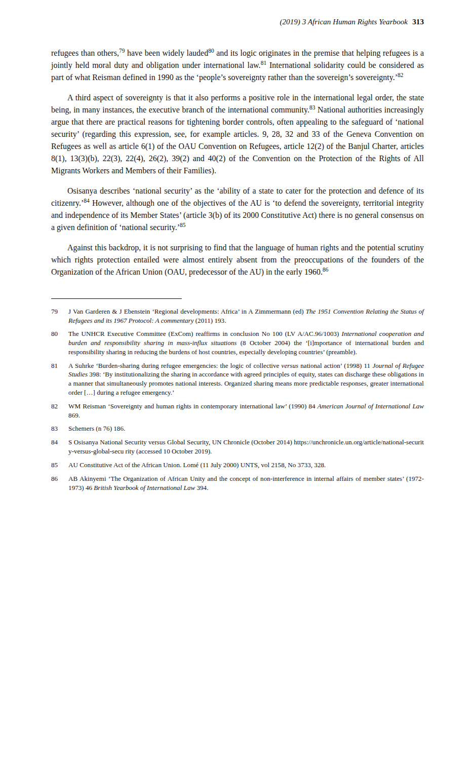(2019) 3 African Human Rights Yearbook 313
refugees than others,79 have been widely lauded80 and its logic originates in the premise that helping refugees is a jointly held moral duty and obligation under international law.81 International solidarity could be considered as part of what Reisman defined in 1990 as the ‘people’s sovereignty rather than the sovereign’s sovereignty.’82
A third aspect of sovereignty is that it also performs a positive role in the international legal order, the state being, in many instances, the executive branch of the international community.83 National authorities increasingly argue that there are practical reasons for tightening border controls, often appealing to the safeguard of ‘national security’ (regarding this expression, see, for example articles. 9, 28, 32 and 33 of the Geneva Convention on Refugees as well as article 6(1) of the OAU Convention on Refugees, article 12(2) of the Banjul Charter, articles 8(1), 13(3)(b), 22(3), 22(4), 26(2), 39(2) and 40(2) of the Convention on the Protection of the Rights of All Migrants Workers and Members of their Families).
Osisanya describes ‘national security’ as the ‘ability of a state to cater for the protection and defence of its citizenry.’84 However, although one of the objectives of the AU is ‘to defend the sovereignty, territorial integrity and independence of its Member States’ (article 3(b) of its 2000 Constitutive Act) there is no general consensus on a given definition of ‘national security.’85
Against this backdrop, it is not surprising to find that the language of human rights and the potential scrutiny which rights protection entailed were almost entirely absent from the preoccupations of the founders of the Organization of the African Union (OAU, predecessor of the AU) in the early 1960.86
79 J Van Garderen & J Ebenstein ‘Regional developments: Africa’ in A Zimmermann (ed) The 1951 Convention Relating the Status of Refugees and its 1967 Protocol: A commentary (2011) 193.
80 The UNHCR Executive Committee (ExCom) reaffirms in conclusion No 100 (LV A/AC.96/1003) International cooperation and burden and responsibility sharing in mass-influx situations (8 October 2004) the ‘[i]mportance of international burden and responsibility sharing in reducing the burdens of host countries, especially developing countries’ (preamble).
81 A Suhrke ‘Burden-sharing during refugee emergencies: the logic of collective versus national action’ (1998) 11 Journal of Refugee Studies 398: ‘By institutionalizing the sharing in accordance with agreed principles of equity, states can discharge these obligations in a manner that simultaneously promotes national interests. Organized sharing means more predictable responses, greater international order […] during a refugee emergency.’
82 WM Reisman ‘Sovereignty and human rights in contemporary international law’ (1990) 84 American Journal of International Law 869.
83 Schemers (n 76) 186.
84 S Osisanya National Security versus Global Security, UN Chronicle (October 2014) https://unchronicle.un.org/article/national-security-versus-global-secu rity (accessed 10 October 2019).
85 AU Constitutive Act of the African Union. Lomé (11 July 2000) UNTS, vol 2158, No 3733, 328.
86 AB Akinyemi ‘The Organization of African Unity and the concept of non-interference in internal affairs of member states’ (1972-1973) 46 British Yearbook of International Law 394.